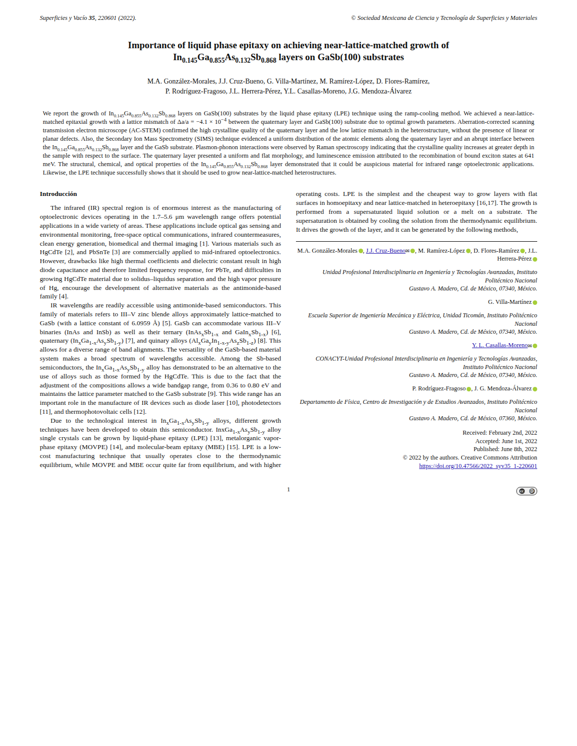Superficies y Vacío 35, 220601 (2022).
© Sociedad Mexicana de Ciencia y Tecnología de Superficies y Materiales
Importance of liquid phase epitaxy on achieving near-lattice-matched growth of
In0.145Ga0.855As0.132Sb0.868 layers on GaSb(100) substrates
M.A. González-Morales, J.J. Cruz-Bueno, G. Villa-Martínez, M. Ramírez-López, D. Flores-Ramírez,
P. Rodríguez-Fragoso, J.L. Herrera-Pérez, Y.L. Casallas-Moreno, J.G. Mendoza-Álvarez
We report the growth of In0.145Ga0.855As0.132Sb0.868 layers on GaSb(100) substrates by the liquid phase epitaxy (LPE) technique using the ramp-cooling method. We achieved a near-lattice-matched epitaxial growth with a lattice mismatch of Δa/a = −4.1 × 10−4 between the quaternary layer and GaSb(100) substrate due to optimal growth parameters. Aberration-corrected scanning transmission electron microscope (AC-STEM) confirmed the high crystalline quality of the quaternary layer and the low lattice mismatch in the heterostructure, without the presence of linear or planar defects. Also, the Secondary Ion Mass Spectrometry (SIMS) technique evidenced a uniform distribution of the atomic elements along the quaternary layer and an abrupt interface between the In0.145Ga0.855As0.132Sb0.868 layer and the GaSb substrate. Plasmon-phonon interactions were observed by Raman spectroscopy indicating that the crystalline quality increases at greater depth in the sample with respect to the surface. The quaternary layer presented a uniform and flat morphology, and luminescence emission attributed to the recombination of bound exciton states at 641 meV. The structural, chemical, and optical properties of the In0.145Ga0.855As0.132Sb0.868 layer demonstrated that it could be auspicious material for infrared range optoelectronic applications. Likewise, the LPE technique successfully shows that it should be used to grow near-lattice-matched heterostructures.
Introducción
The infrared (IR) spectral region is of enormous interest as the manufacturing of optoelectronic devices operating in the 1.7–5.6 μm wavelength range offers potential applications in a wide variety of areas. These applications include optical gas sensing and environmental monitoring, free-space optical communications, infrared countermeasures, clean energy generation, biomedical and thermal imaging [1]. Various materials such as HgCdTe [2], and PbSnTe [3] are commercially applied to mid-infrared optoelectronics. However, drawbacks like high thermal coefficients and dielectric constant result in high diode capacitance and therefore limited frequency response, for PbTe, and difficulties in growing HgCdTe material due to solidus–liquidus separation and the high vapor pressure of Hg, encourage the development of alternative materials as the antimonide-based family [4].
IR wavelengths are readily accessible using antimonide-based semiconductors. This family of materials refers to III–V zinc blende alloys approximately lattice-matched to GaSb (with a lattice constant of 6.0959 Å) [5]. GaSb can accommodate various III–V binaries (InAs and InSb) as well as their ternary (InAsxSb1-x and GaInxSb1-x) [6], quaternary (InxGa1-xAsySb1-y) [7], and quinary alloys (AlxGayIn1-x-yAszSb1-z) [8]. This allows for a diverse range of band alignments. The versatility of the GaSb-based material system makes a broad spectrum of wavelengths accessible. Among the Sb-based semiconductors, the InxGa1-xAsySb1-y alloy has demonstrated to be an alternative to the use of alloys such as those formed by the HgCdTe. This is due to the fact that the adjustment of the compositions allows a wide bandgap range, from 0.36 to 0.80 eV and maintains the lattice parameter matched to the GaSb substrate [9]. This wide range has an important role in the manufacture of IR devices such as diode laser [10], photodetectors [11], and thermophotovoltaic cells [12].
Due to the technological interest in InxGa1-xAsySb1-y alloys, different growth techniques have been developed to obtain this semiconductor. InxGa1-xAsySb1-y alloy single crystals can be grown by liquid-phase epitaxy (LPE) [13], metalorganic vapor-phase epitaxy (MOVPE) [14], and molecular-beam epitaxy (MBE) [15]. LPE is a low-cost manufacturing technique that usually operates close to the thermodynamic equilibrium, while MOVPE and MBE occur quite far from equilibrium, and with higher operating costs. LPE is the simplest and the cheapest way to grow layers with flat surfaces in homoepitaxy and near lattice-matched in heteroepitaxy [16,17]. The growth is performed from a supersaturated liquid solution or a melt on a substrate. The supersaturation is obtained by cooling the solution from the thermodynamic equilibrium. It drives the growth of the layer, and it can be generated by the following methods,
M.A. González-Morales , J.J. Cruz-Bueno✉ , M. Ramírez-López , D. Flores-Ramírez , J.L. Herrera-Pérez
Unidad Profesional Interdisciplinaria en Ingeniería y Tecnologías Avanzadas, Instituto Politécnico Nacional
Gustavo A. Madero, Cd. de México, 07340, México.
G. Villa-Martínez
Escuela Superior de Ingeniería Mecánica y Eléctrica, Unidad Ticomán, Instituto Politécnico Nacional
Gustavo A. Madero, Cd. de México, 07340, México.
Y. L. Casallas-Moreno✉
CONACYT-Unidad Profesional Interdisciplinaria en Ingeniería y Tecnologías Avanzadas, Instituto Politécnico Nacional
Gustavo A. Madero, Cd. de México, 07340, México.
P. Rodríguez-Fragoso , J. G. Mendoza-Álvarez
Departamento de Física, Centro de Investigación y de Estudios Avanzados, Instituto Politécnico Nacional
Gustavo A. Madero, Cd. de México, 07360, México.
Received: February 2nd, 2022
Accepted: June 1st, 2022
Published: June 8th, 2022
© 2022 by the authors. Creative Commons Attribution
https://doi.org/10.47566/2022_syv35_1-220601
1
ccⒹ